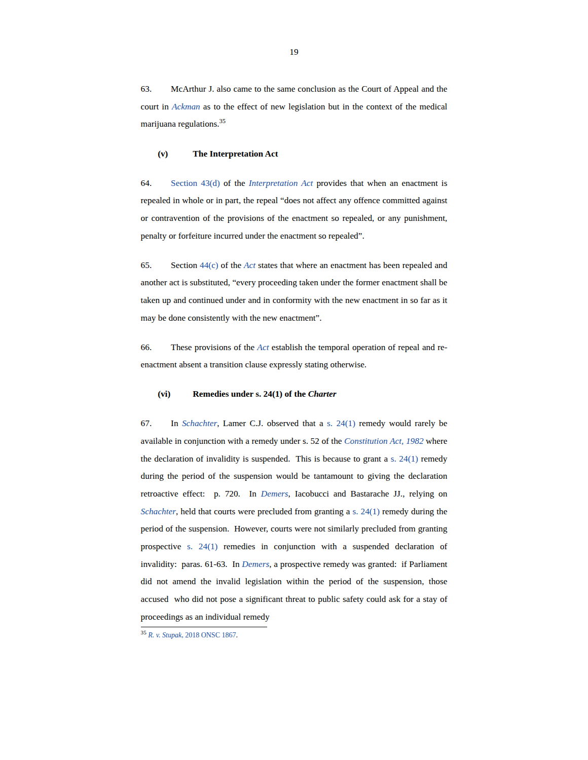19
63. McArthur J. also came to the same conclusion as the Court of Appeal and the court in Ackman as to the effect of new legislation but in the context of the medical marijuana regulations.35
(v) The Interpretation Act
64. Section 43(d) of the Interpretation Act provides that when an enactment is repealed in whole or in part, the repeal “does not affect any offence committed against or contravention of the provisions of the enactment so repealed, or any punishment, penalty or forfeiture incurred under the enactment so repealed”.
65. Section 44(c) of the Act states that where an enactment has been repealed and another act is substituted, “every proceeding taken under the former enactment shall be taken up and continued under and in conformity with the new enactment in so far as it may be done consistently with the new enactment”.
66. These provisions of the Act establish the temporal operation of repeal and re-enactment absent a transition clause expressly stating otherwise.
(vi) Remedies under s. 24(1) of the Charter
67. In Schachter, Lamer C.J. observed that a s. 24(1) remedy would rarely be available in conjunction with a remedy under s. 52 of the Constitution Act, 1982 where the declaration of invalidity is suspended. This is because to grant a s. 24(1) remedy during the period of the suspension would be tantamount to giving the declaration retroactive effect: p. 720. In Demers, Iacobucci and Bastarache JJ., relying on Schachter, held that courts were precluded from granting a s. 24(1) remedy during the period of the suspension. However, courts were not similarly precluded from granting prospective s. 24(1) remedies in conjunction with a suspended declaration of invalidity: paras. 61-63. In Demers, a prospective remedy was granted: if Parliament did not amend the invalid legislation within the period of the suspension, those accused who did not pose a significant threat to public safety could ask for a stay of proceedings as an individual remedy
35 R. v. Stupak, 2018 ONSC 1867.